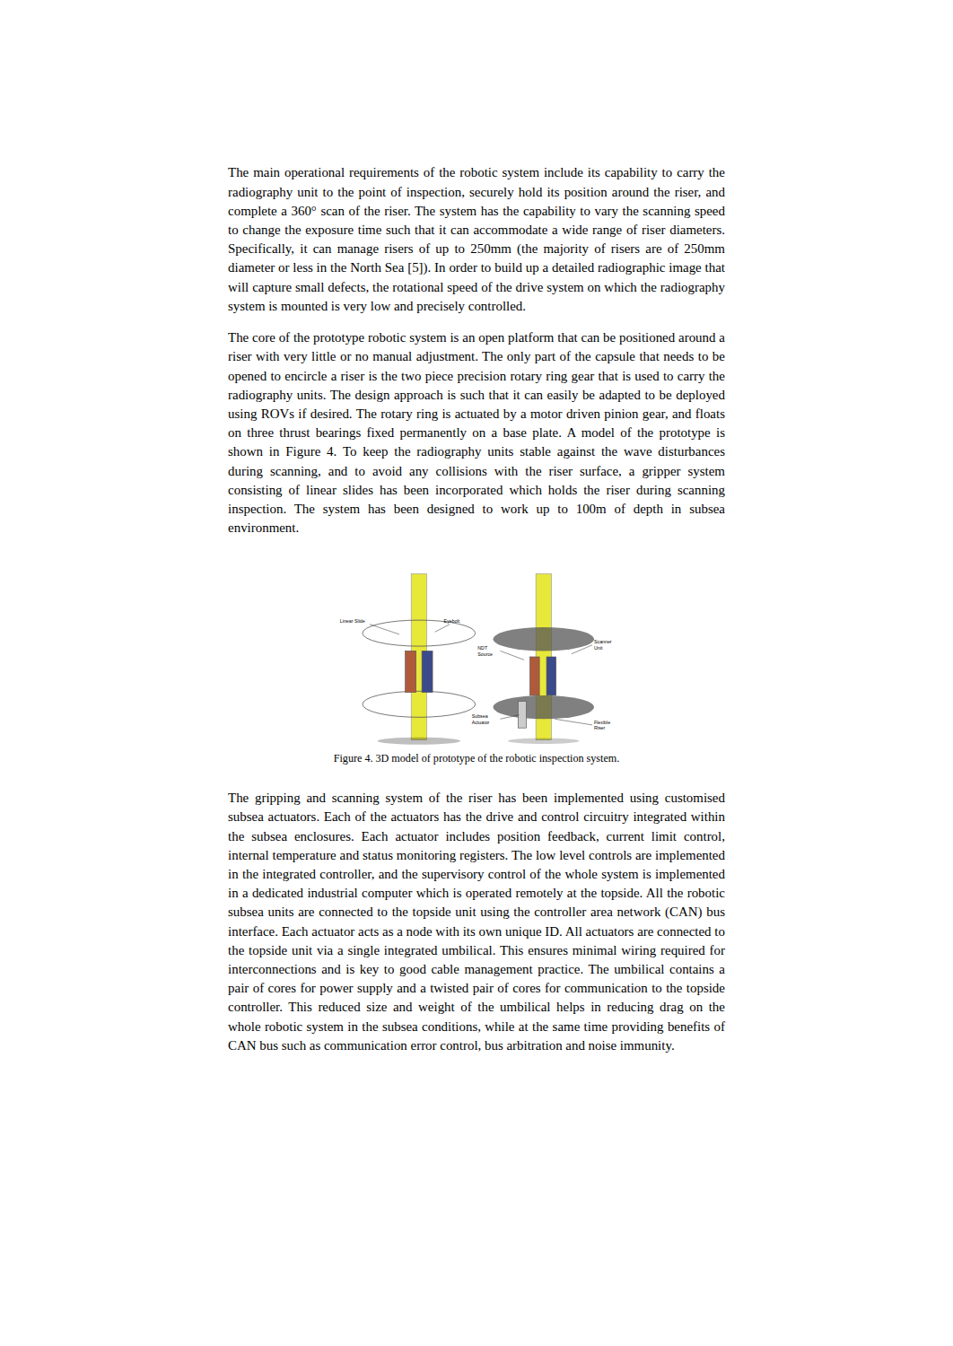The main operational requirements of the robotic system include its capability to carry the radiography unit to the point of inspection, securely hold its position around the riser, and complete a 360° scan of the riser. The system has the capability to vary the scanning speed to change the exposure time such that it can accommodate a wide range of riser diameters. Specifically, it can manage risers of up to 250mm (the majority of risers are of 250mm diameter or less in the North Sea [5]). In order to build up a detailed radiographic image that will capture small defects, the rotational speed of the drive system on which the radiography system is mounted is very low and precisely controlled.
The core of the prototype robotic system is an open platform that can be positioned around a riser with very little or no manual adjustment. The only part of the capsule that needs to be opened to encircle a riser is the two piece precision rotary ring gear that is used to carry the radiography units. The design approach is such that it can easily be adapted to be deployed using ROVs if desired. The rotary ring is actuated by a motor driven pinion gear, and floats on three thrust bearings fixed permanently on a base plate. A model of the prototype is shown in Figure 4. To keep the radiography units stable against the wave disturbances during scanning, and to avoid any collisions with the riser surface, a gripper system consisting of linear slides has been incorporated which holds the riser during scanning inspection. The system has been designed to work up to 100m of depth in subsea environment.
Figure 4. 3D model of prototype of the robotic inspection system.
The gripping and scanning system of the riser has been implemented using customised subsea actuators. Each of the actuators has the drive and control circuitry integrated within the subsea enclosures. Each actuator includes position feedback, current limit control, internal temperature and status monitoring registers. The low level controls are implemented in the integrated controller, and the supervisory control of the whole system is implemented in a dedicated industrial computer which is operated remotely at the topside. All the robotic subsea units are connected to the topside unit using the controller area network (CAN) bus interface. Each actuator acts as a node with its own unique ID. All actuators are connected to the topside unit via a single integrated umbilical. This ensures minimal wiring required for interconnections and is key to good cable management practice. The umbilical contains a pair of cores for power supply and a twisted pair of cores for communication to the topside controller. This reduced size and weight of the umbilical helps in reducing drag on the whole robotic system in the subsea conditions, while at the same time providing benefits of CAN bus such as communication error control, bus arbitration and noise immunity.